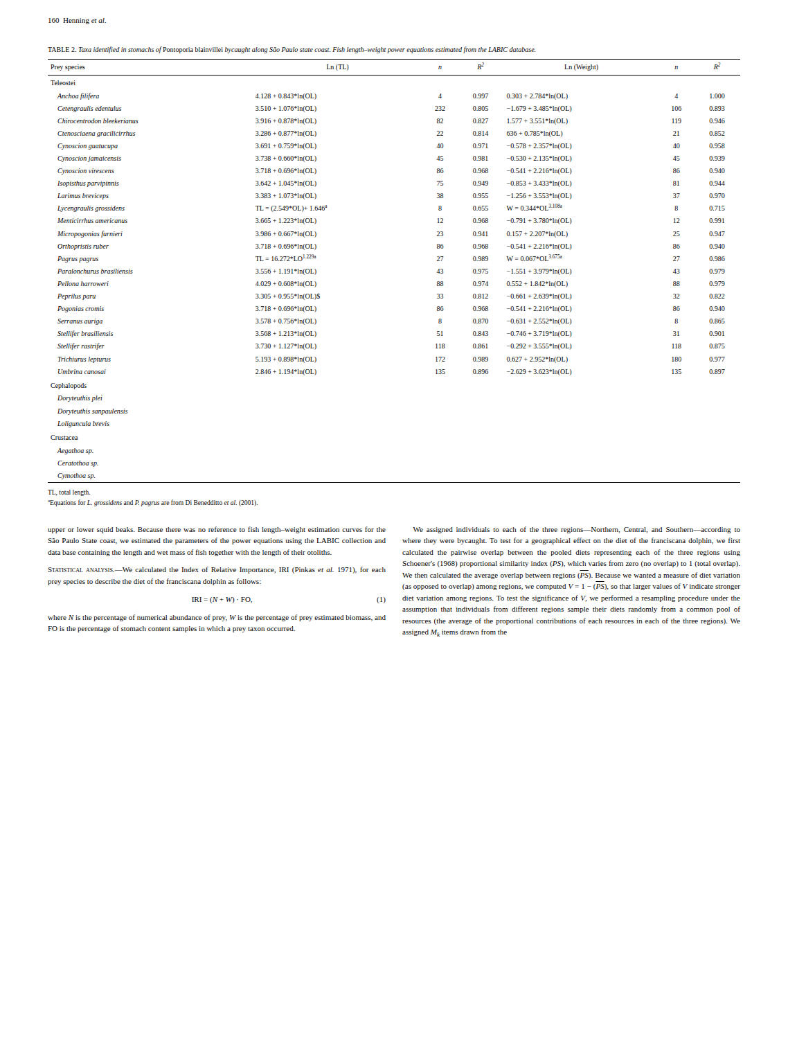160 Henning et al.
TABLE 2. Taxa identified in stomachs of Pontoporia blainvillei bycaught along São Paulo state coast. Fish length–weight power equations estimated from the LABIC database.
| Prey species | Ln (TL) | n | R 2 | Ln (Weight) | n | R 2 |
| --- | --- | --- | --- | --- | --- | --- |
| Teleostei |
| Anchoa filifera | 4.128 + 0.843*ln(OL) | 4 | 0.997 | 0.303 + 2.784*ln(OL) | 4 | 1.000 |
| Cetengraulis edentulus | 3.510 + 1.076*ln(OL) | 232 | 0.805 | −1.679 + 3.485*ln(OL) | 106 | 0.893 |
| Chirocentrodon bleekerianus | 3.916 + 0.878*ln(OL) | 82 | 0.827 | 1.577 + 3.551*ln(OL) | 119 | 0.946 |
| Ctenosciaena gracilicirrhus | 3.286 + 0.877*ln(OL) | 22 | 0.814 | 636 + 0.785*ln(OL) | 21 | 0.852 |
| Cynoscion guatucupa | 3.691 + 0.759*ln(OL) | 40 | 0.971 | −0.578 + 2.357*ln(OL) | 40 | 0.958 |
| Cynoscion jamaicensis | 3.738 + 0.660*ln(OL) | 45 | 0.981 | −0.530 + 2.135*ln(OL) | 45 | 0.939 |
| Cynoscion virescens | 3.718 + 0.696*ln(OL) | 86 | 0.968 | −0.541 + 2.216*ln(OL) | 86 | 0.940 |
| Isopisthus parvipinnis | 3.642 + 1.045*ln(OL) | 75 | 0.949 | −0.853 + 3.433*ln(OL) | 81 | 0.944 |
| Larimus breviceps | 3.383 + 1.073*ln(OL) | 38 | 0.955 | −1.256 + 3.553*ln(OL) | 37 | 0.970 |
| Lycengraulis grossidens | TL = (2.549*OL)+ 1.646 a | 8 | 0.655 | W = 0.344*OL 3.108a | 8 | 0.715 |
| Menticirrhus americanus | 3.665 + 1.223*ln(OL) | 12 | 0.968 | −0.791 + 3.780*ln(OL) | 12 | 0.991 |
| Micropogonias furnieri | 3.986 + 0.667*ln(OL) | 23 | 0.941 | 0.157 + 2.207*ln(OL) | 25 | 0.947 |
| Orthopristis ruber | 3.718 + 0.696*ln(OL) | 86 | 0.968 | −0.541 + 2.216*ln(OL) | 86 | 0.940 |
| Pagrus pagrus | TL = 16.272*LO 1.229a | 27 | 0.989 | W = 0.067*OL 3.675a | 27 | 0.986 |
| Paralonchurus brasiliensis | 3.556 + 1.191*ln(OL) | 43 | 0.975 | −1.551 + 3.979*ln(OL) | 43 | 0.979 |
| Pellona harroweri | 4.029 + 0.608*ln(OL) | 88 | 0.974 | 0.552 + 1.842*ln(OL) | 88 | 0.979 |
| Peprilus paru | 3.305 + 0.955*ln(OL)$ | 33 | 0.812 | −0.661 + 2.639*ln(OL) | 32 | 0.822 |
| Pogonias cromis | 3.718 + 0.696*ln(OL) | 86 | 0.968 | −0.541 + 2.216*ln(OL) | 86 | 0.940 |
| Serranus auriga | 3.578 + 0.756*ln(OL) | 8 | 0.870 | −0.631 + 2.552*ln(OL) | 8 | 0.865 |
| Stellifer brasiliensis | 3.568 + 1.213*ln(OL) | 51 | 0.843 | −0.746 + 3.719*ln(OL) | 31 | 0.901 |
| Stellifer rastrifer | 3.730 + 1.127*ln(OL) | 118 | 0.861 | −0.292 + 3.555*ln(OL) | 118 | 0.875 |
| Trichiurus lepturus | 5.193 + 0.898*ln(OL) | 172 | 0.989 | 0.627 + 2.952*ln(OL) | 180 | 0.977 |
| Umbrina canosai | 2.846 + 1.194*ln(OL) | 135 | 0.896 | −2.629 + 3.623*ln(OL) | 135 | 0.897 |
| Cephalopods |
| Doryteuthis plei | |
| Doryteuthis sanpaulensis | |
| Loliguncula brevis | |
| Crustacea |
| Aegathoa sp. | |
| Ceratothoa sp. | |
| Cymothoa sp. | |
TL, total length.
aEquations for L. grossidens and P. pagrus are from Di Benedditto et al. (2001).
upper or lower squid beaks. Because there was no reference to fish length–weight estimation curves for the São Paulo State coast, we estimated the parameters of the power equations using the LABIC collection and data base containing the length and wet mass of fish together with the length of their otoliths.
Statistical analysis.—We calculated the Index of Relative Importance, IRI (Pinkas et al. 1971), for each prey species to describe the diet of the franciscana dolphin as follows:
IRI = (N + W) · FO,(1)
where N is the percentage of numerical abundance of prey, W is the percentage of prey estimated biomass, and FO is the percentage of stomach content samples in which a prey taxon occurred.
We assigned individuals to each of the three regions—Northern, Central, and Southern—according to where they were bycaught. To test for a geographical effect on the diet of the franciscana dolphin, we first calculated the pairwise overlap between the pooled diets representing each of the three regions using Schoener's (1968) proportional similarity index (PS), which varies from zero (no overlap) to 1 (total overlap). We then calculated the average overlap between regions (PS). Because we wanted a measure of diet variation (as opposed to overlap) among regions, we computed V = 1 − (PS), so that larger values of V indicate stronger diet variation among regions. To test the significance of V, we performed a resampling procedure under the assumption that individuals from different regions sample their diets randomly from a common pool of resources (the average of the proportional contributions of each resources in each of the three regions). We assigned Mk items drawn from the